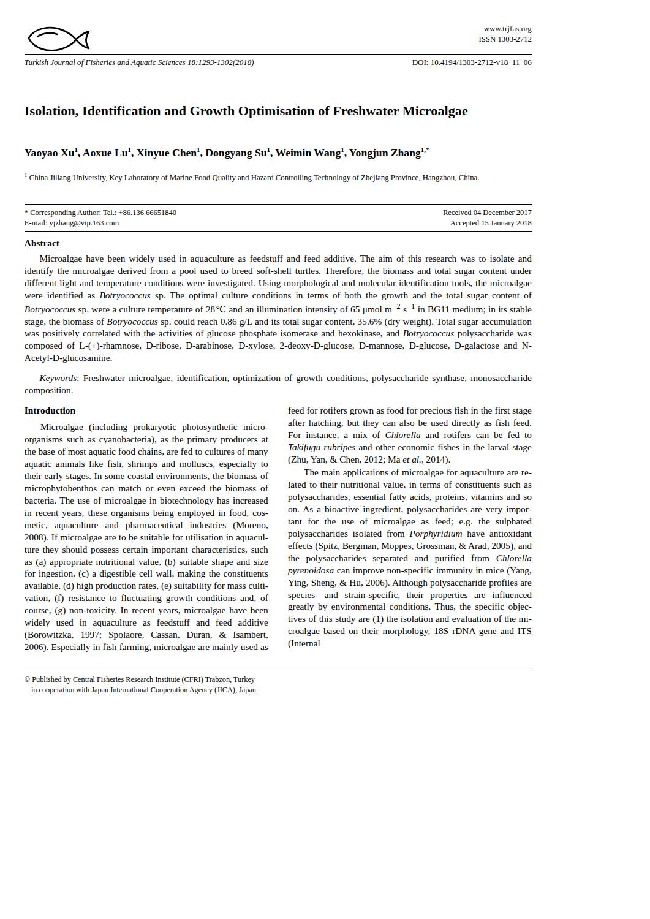www.trjfas.org
ISSN 1303-2712
Turkish Journal of Fisheries and Aquatic Sciences 18:1293-1302(2018)
DOI: 10.4194/1303-2712-v18_11_06
Isolation, Identification and Growth Optimisation of Freshwater Microalgae
Yaoyao Xu1, Aoxue Lu1, Xinyue Chen1, Dongyang Su1, Weimin Wang1, Yongjun Zhang1,*
1 China Jiliang University, Key Laboratory of Marine Food Quality and Hazard Controlling Technology of Zhejiang Province, Hangzhou, China.
* Corresponding Author: Tel.: +86.136 66651840
Received 04 December 2017
E-mail: yjzhang@vip.163.com
Accepted 15 January 2018
Abstract
Microalgae have been widely used in aquaculture as feedstuff and feed additive. The aim of this research was to isolate and identify the microalgae derived from a pool used to breed soft-shell turtles. Therefore, the biomass and total sugar content under different light and temperature conditions were investigated. Using morphological and molecular identification tools, the microalgae were identified as Botryococcus sp. The optimal culture conditions in terms of both the growth and the total sugar content of Botryococcus sp. were a culture temperature of 28℃ and an illumination intensity of 65 μmol m−2 s−1 in BG11 medium; in its stable stage, the biomass of Botryococcus sp. could reach 0.86 g/L and its total sugar content, 35.6% (dry weight). Total sugar accumulation was positively correlated with the activities of glucose phosphate isomerase and hexokinase, and Botryococcus polysaccharide was composed of L-(+)-rhamnose, D-ribose, D-arabinose, D-xylose, 2-deoxy-D-glucose, D-mannose, D-glucose, D-galactose and N-Acetyl-D-glucosamine.
Keywords: Freshwater microalgae, identification, optimization of growth conditions, polysaccharide synthase, monosaccharide composition.
Introduction
Microalgae (including prokaryotic photosynthetic microorganisms such as cyanobacteria), as the primary producers at the base of most aquatic food chains, are fed to cultures of many aquatic animals like fish, shrimps and molluscs, especially to their early stages. In some coastal environments, the biomass of microphytobenthos can match or even exceed the biomass of bacteria. The use of microalgae in biotechnology has increased in recent years, these organisms being employed in food, cosmetic, aquaculture and pharmaceutical industries (Moreno, 2008). If microalgae are to be suitable for utilisation in aquaculture they should possess certain important characteristics, such as (a) appropriate nutritional value, (b) suitable shape and size for ingestion, (c) a digestible cell wall, making the constituents available, (d) high production rates, (e) suitability for mass cultivation, (f) resistance to fluctuating growth conditions and, of course, (g) non-toxicity. In recent years, microalgae have been widely used in aquaculture as feedstuff and feed additive (Borowitzka, 1997; Spolaore, Cassan, Duran, & Isambert, 2006). Especially in fish farming, microalgae are mainly used as feed for rotifers grown as food for precious fish in the first stage after hatching, but they can also be used directly as fish feed. For instance, a mix of Chlorella and rotifers can be fed to Takifugu rubripes and other economic fishes in the larval stage (Zhu, Yan, & Chen, 2012; Ma et al., 2014).
The main applications of microalgae for aquaculture are related to their nutritional value, in terms of constituents such as polysaccharides, essential fatty acids, proteins, vitamins and so on. As a bioactive ingredient, polysaccharides are very important for the use of microalgae as feed; e.g. the sulphated polysaccharides isolated from Porphyridium have antioxidant effects (Spitz, Bergman, Moppes, Grossman, & Arad, 2005), and the polysaccharides separated and purified from Chlorella pyrenoidosa can improve non-specific immunity in mice (Yang, Ying, Sheng, & Hu, 2006). Although polysaccharide profiles are species- and strain-specific, their properties are influenced greatly by environmental conditions. Thus, the specific objectives of this study are (1) the isolation and evaluation of the microalgae based on their morphology, 18S rDNA gene and ITS (Internal
© Published by Central Fisheries Research Institute (CFRI) Trabzon, Turkey
in cooperation with Japan International Cooperation Agency (JICA), Japan